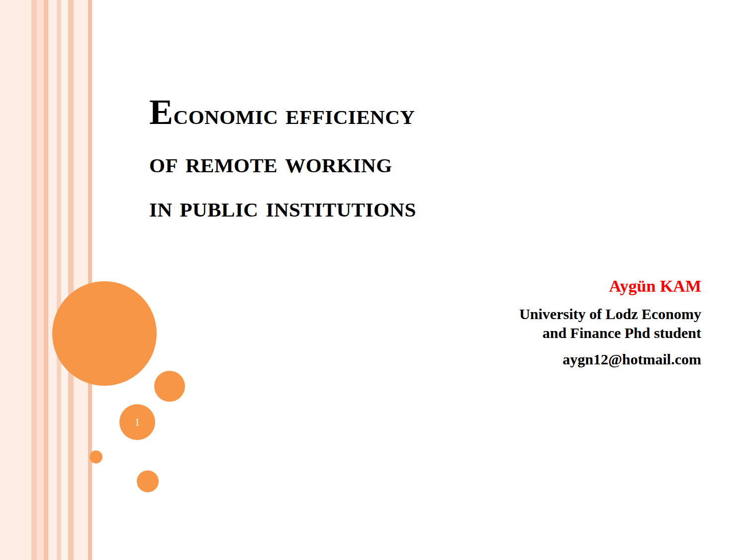1
Economic efficiency of remote working in public institutions
Aygün KAM
University of Lodz Economy
and Finance Phd student
aygn12@hotmail.com